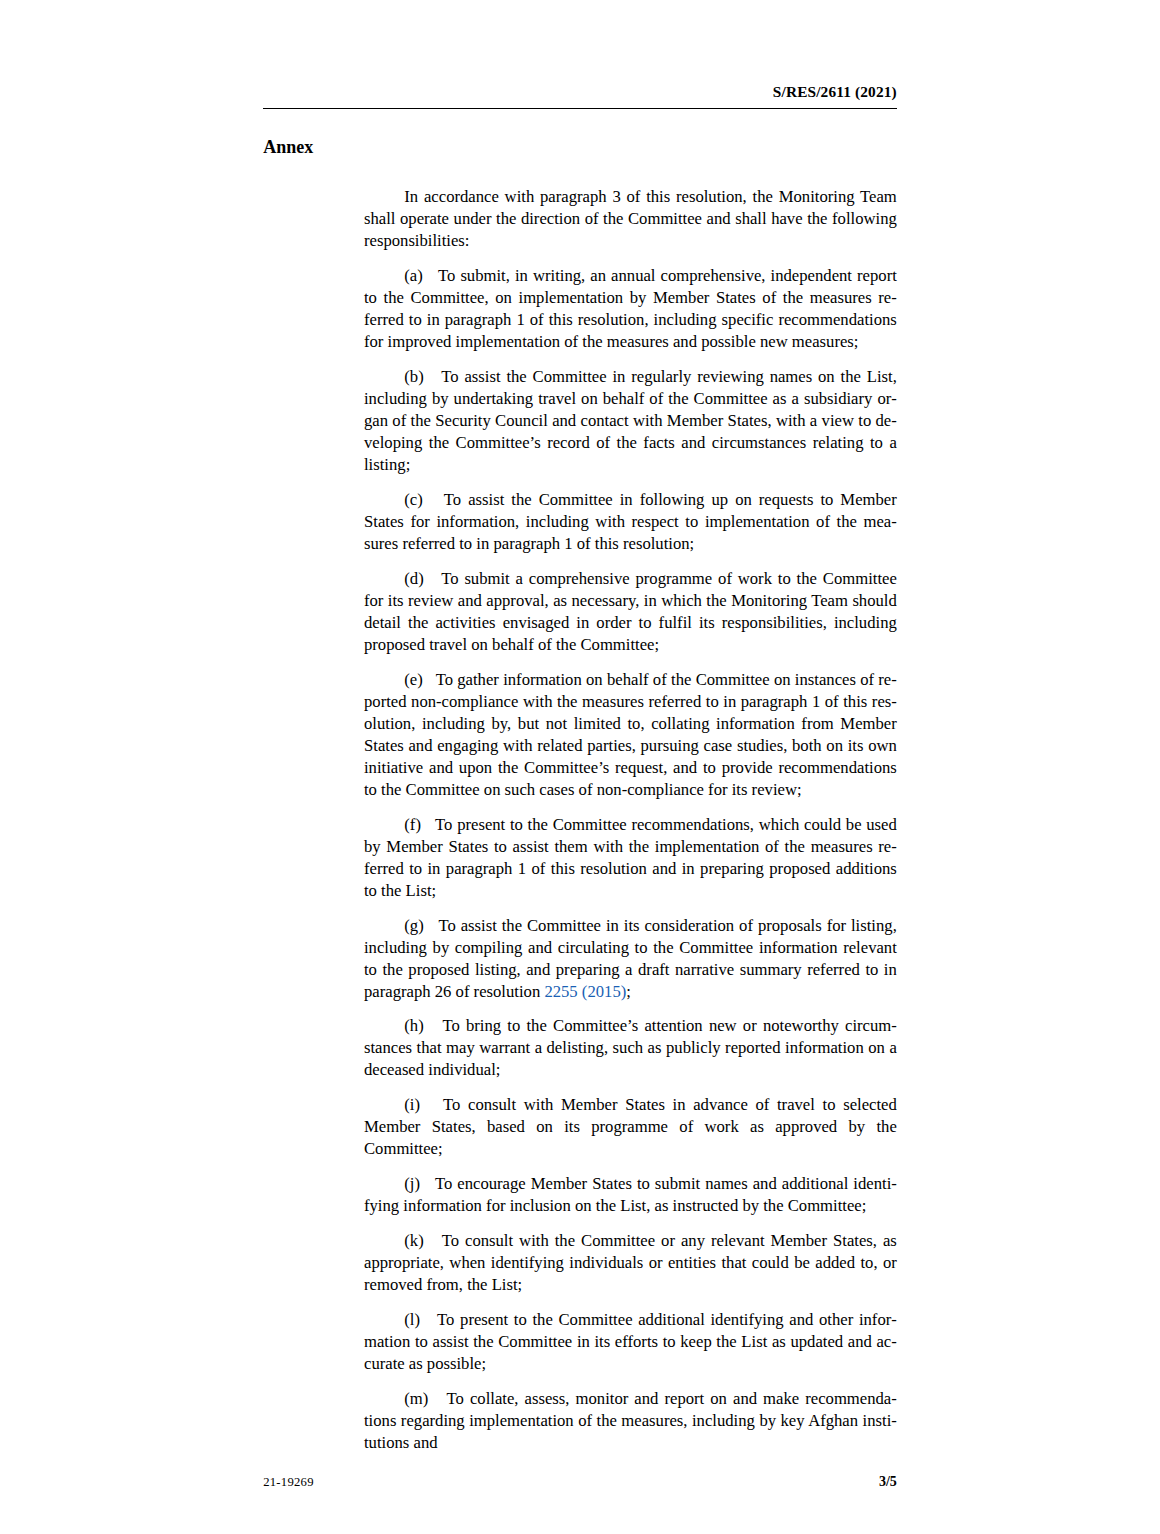S/RES/2611 (2021)
Annex
In accordance with paragraph 3 of this resolution, the Monitoring Team shall operate under the direction of the Committee and shall have the following responsibilities:
(a) To submit, in writing, an annual comprehensive, independent report to the Committee, on implementation by Member States of the measures referred to in paragraph 1 of this resolution, including specific recommendations for improved implementation of the measures and possible new measures;
(b) To assist the Committee in regularly reviewing names on the List, including by undertaking travel on behalf of the Committee as a subsidiary organ of the Security Council and contact with Member States, with a view to developing the Committee’s record of the facts and circumstances relating to a listing;
(c) To assist the Committee in following up on requests to Member States for information, including with respect to implementation of the measures referred to in paragraph 1 of this resolution;
(d) To submit a comprehensive programme of work to the Committee for its review and approval, as necessary, in which the Monitoring Team should detail the activities envisaged in order to fulfil its responsibilities, including proposed travel on behalf of the Committee;
(e) To gather information on behalf of the Committee on instances of reported non-compliance with the measures referred to in paragraph 1 of this resolution, including by, but not limited to, collating information from Member States and engaging with related parties, pursuing case studies, both on its own initiative and upon the Committee’s request, and to provide recommendations to the Committee on such cases of non-compliance for its review;
(f) To present to the Committee recommendations, which could be used by Member States to assist them with the implementation of the measures referred to in paragraph 1 of this resolution and in preparing proposed additions to the List;
(g) To assist the Committee in its consideration of proposals for listing, including by compiling and circulating to the Committee information relevant to the proposed listing, and preparing a draft narrative summary referred to in paragraph 26 of resolution 2255 (2015);
(h) To bring to the Committee’s attention new or noteworthy circumstances that may warrant a delisting, such as publicly reported information on a deceased individual;
(i) To consult with Member States in advance of travel to selected Member States, based on its programme of work as approved by the Committee;
(j) To encourage Member States to submit names and additional identifying information for inclusion on the List, as instructed by the Committee;
(k) To consult with the Committee or any relevant Member States, as appropriate, when identifying individuals or entities that could be added to, or removed from, the List;
(l) To present to the Committee additional identifying and other information to assist the Committee in its efforts to keep the List as updated and accurate as possible;
(m) To collate, assess, monitor and report on and make recommendations regarding implementation of the measures, including by key Afghan institutions and
21-19269 3/5